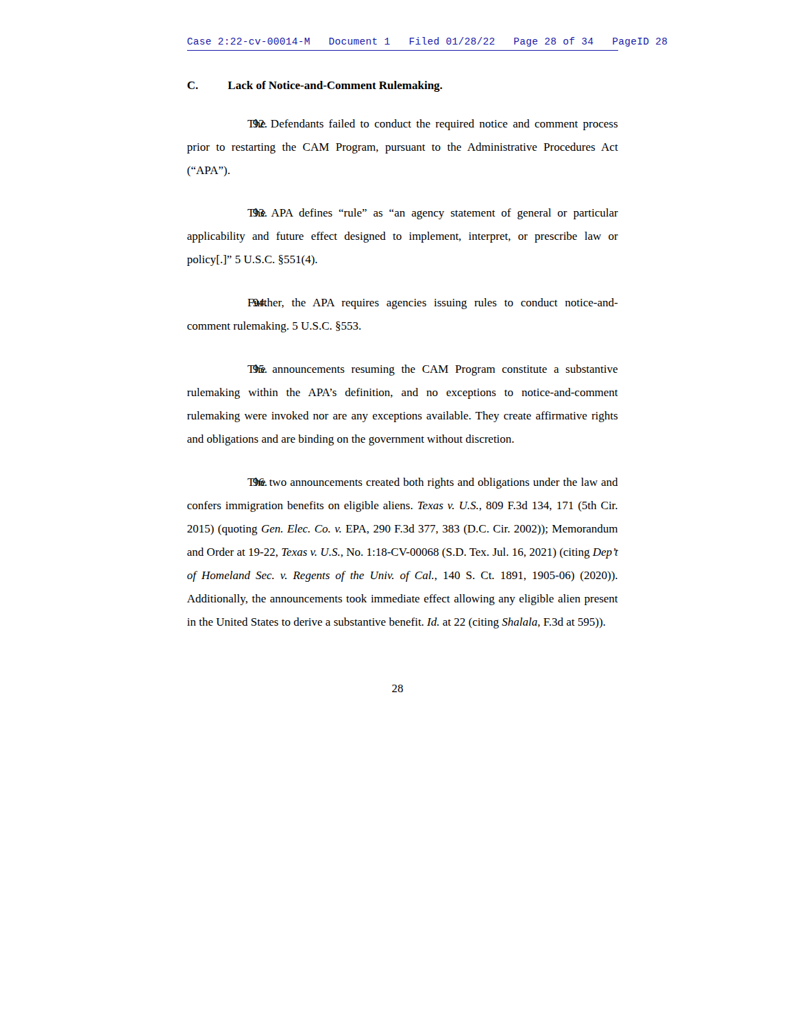Case 2:22-cv-00014-M Document 1 Filed 01/28/22 Page 28 of 34 PageID 28
C. Lack of Notice-and-Comment Rulemaking.
92. The Defendants failed to conduct the required notice and comment process prior to restarting the CAM Program, pursuant to the Administrative Procedures Act (“APA”).
93. The APA defines “rule” as “an agency statement of general or particular applicability and future effect designed to implement, interpret, or prescribe law or policy[.]” 5 U.S.C. §551(4).
94. Further, the APA requires agencies issuing rules to conduct notice-and-comment rulemaking. 5 U.S.C. §553.
95. The announcements resuming the CAM Program constitute a substantive rulemaking within the APA’s definition, and no exceptions to notice-and-comment rulemaking were invoked nor are any exceptions available. They create affirmative rights and obligations and are binding on the government without discretion.
96. The two announcements created both rights and obligations under the law and confers immigration benefits on eligible aliens. Texas v. U.S., 809 F.3d 134, 171 (5th Cir. 2015) (quoting Gen. Elec. Co. v. EPA, 290 F.3d 377, 383 (D.C. Cir. 2002)); Memorandum and Order at 19-22, Texas v. U.S., No. 1:18-CV-00068 (S.D. Tex. Jul. 16, 2021) (citing Dep’t of Homeland Sec. v. Regents of the Univ. of Cal., 140 S. Ct. 1891, 1905-06) (2020)). Additionally, the announcements took immediate effect allowing any eligible alien present in the United States to derive a substantive benefit. Id. at 22 (citing Shalala, F.3d at 595)).
28